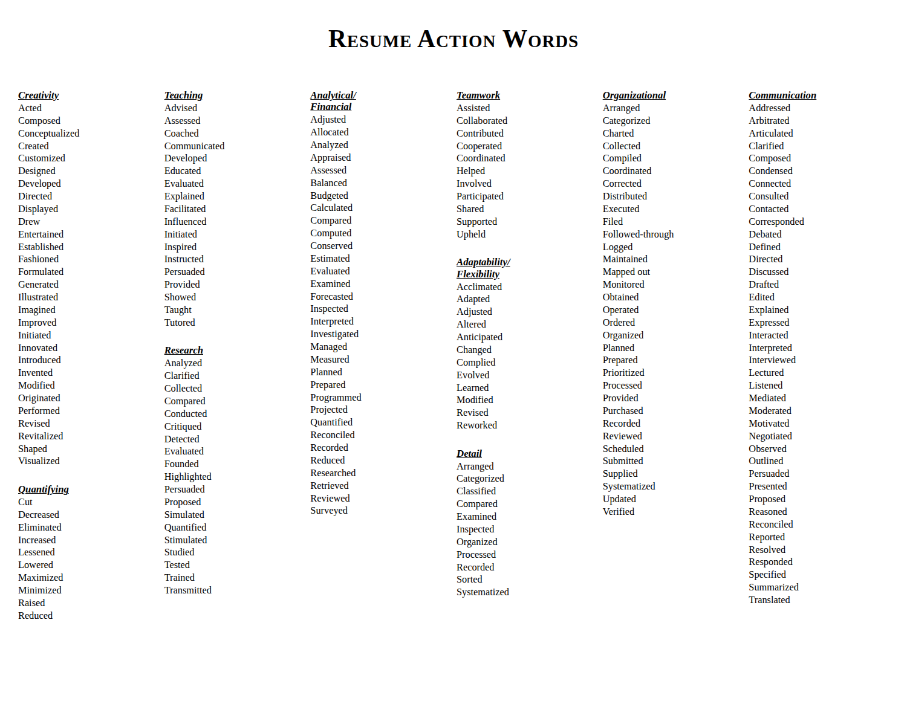Resume Action Words
Creativity
Acted
Composed
Conceptualized
Created
Customized
Designed
Developed
Directed
Displayed
Drew
Entertained
Established
Fashioned
Formulated
Generated
Illustrated
Imagined
Improved
Initiated
Innovated
Introduced
Invented
Modified
Originated
Performed
Revised
Revitalized
Shaped
Visualized
Quantifying
Cut
Decreased
Eliminated
Increased
Lessened
Lowered
Maximized
Minimized
Raised
Reduced
Teaching
Advised
Assessed
Coached
Communicated
Developed
Educated
Evaluated
Explained
Facilitated
Influenced
Initiated
Inspired
Instructed
Persuaded
Provided
Showed
Taught
Tutored
Research
Analyzed
Clarified
Collected
Compared
Conducted
Critiqued
Detected
Evaluated
Founded
Highlighted
Persuaded
Proposed
Simulated
Quantified
Stimulated
Studied
Tested
Trained
Transmitted
Analytical/
Financial
Adjusted
Allocated
Analyzed
Appraised
Assessed
Balanced
Budgeted
Calculated
Compared
Computed
Conserved
Estimated
Evaluated
Examined
Forecasted
Inspected
Interpreted
Investigated
Managed
Measured
Planned
Prepared
Programmed
Projected
Quantified
Reconciled
Recorded
Reduced
Researched
Retrieved
Reviewed
Surveyed
Teamwork
Assisted
Collaborated
Contributed
Cooperated
Coordinated
Helped
Involved
Participated
Shared
Supported
Upheld
Adaptability/
Flexibility
Acclimated
Adapted
Adjusted
Altered
Anticipated
Changed
Complied
Evolved
Learned
Modified
Revised
Reworked
Detail
Arranged
Categorized
Classified
Compared
Examined
Inspected
Organized
Processed
Recorded
Sorted
Systematized
Organizational
Arranged
Categorized
Charted
Collected
Compiled
Coordinated
Corrected
Distributed
Executed
Filed
Followed-through
Logged
Maintained
Mapped out
Monitored
Obtained
Operated
Ordered
Organized
Planned
Prepared
Prioritized
Processed
Provided
Purchased
Recorded
Reviewed
Scheduled
Submitted
Supplied
Systematized
Updated
Verified
Communication
Addressed
Arbitrated
Articulated
Clarified
Composed
Condensed
Connected
Consulted
Contacted
Corresponded
Debated
Defined
Directed
Discussed
Drafted
Edited
Explained
Expressed
Interacted
Interpreted
Interviewed
Lectured
Listened
Mediated
Moderated
Motivated
Negotiated
Observed
Outlined
Persuaded
Presented
Proposed
Reasoned
Reconciled
Reported
Resolved
Responded
Specified
Summarized
Translated